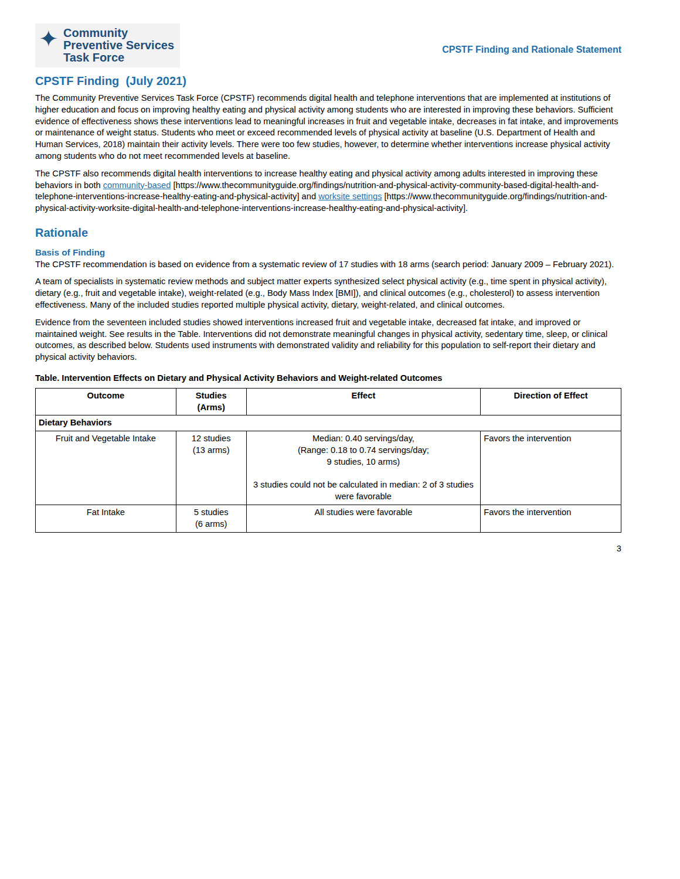✦
Community
Preventive Services
Task Force
CPSTF Finding and Rationale Statement
CPSTF Finding (July 2021)
The Community Preventive Services Task Force (CPSTF) recommends digital health and telephone interventions that are implemented at institutions of higher education and focus on improving healthy eating and physical activity among students who are interested in improving these behaviors. Sufficient evidence of effectiveness shows these interventions lead to meaningful increases in fruit and vegetable intake, decreases in fat intake, and improvements or maintenance of weight status. Students who meet or exceed recommended levels of physical activity at baseline (U.S. Department of Health and Human Services, 2018) maintain their activity levels. There were too few studies, however, to determine whether interventions increase physical activity among students who do not meet recommended levels at baseline.
The CPSTF also recommends digital health interventions to increase healthy eating and physical activity among adults interested in improving these behaviors in both community-based [https://www.thecommunityguide.org/findings/nutrition-and-physical-activity-community-based-digital-health-and-telephone-interventions-increase-healthy-eating-and-physical-activity] and worksite settings [https://www.thecommunityguide.org/findings/nutrition-and-physical-activity-worksite-digital-health-and-telephone-interventions-increase-healthy-eating-and-physical-activity].
Rationale
Basis of Finding
The CPSTF recommendation is based on evidence from a systematic review of 17 studies with 18 arms (search period: January 2009 – February 2021).
A team of specialists in systematic review methods and subject matter experts synthesized select physical activity (e.g., time spent in physical activity), dietary (e.g., fruit and vegetable intake), weight-related (e.g., Body Mass Index [BMI]), and clinical outcomes (e.g., cholesterol) to assess intervention effectiveness. Many of the included studies reported multiple physical activity, dietary, weight-related, and clinical outcomes.
Evidence from the seventeen included studies showed interventions increased fruit and vegetable intake, decreased fat intake, and improved or maintained weight. See results in the Table. Interventions did not demonstrate meaningful changes in physical activity, sedentary time, sleep, or clinical outcomes, as described below. Students used instruments with demonstrated validity and reliability for this population to self-report their dietary and physical activity behaviors.
Table. Intervention Effects on Dietary and Physical Activity Behaviors and Weight-related Outcomes
| Outcome | Studies (Arms) | Effect | Direction of Effect |
| --- | --- | --- | --- |
| Dietary Behaviors |
| Fruit and Vegetable Intake | 12 studies (13 arms) | Median: 0.40 servings/day, (Range: 0.18 to 0.74 servings/day; 9 studies, 10 arms) 3 studies could not be calculated in median: 2 of 3 studies were favorable | Favors the intervention |
| Fat Intake | 5 studies (6 arms) | All studies were favorable | Favors the intervention |
3